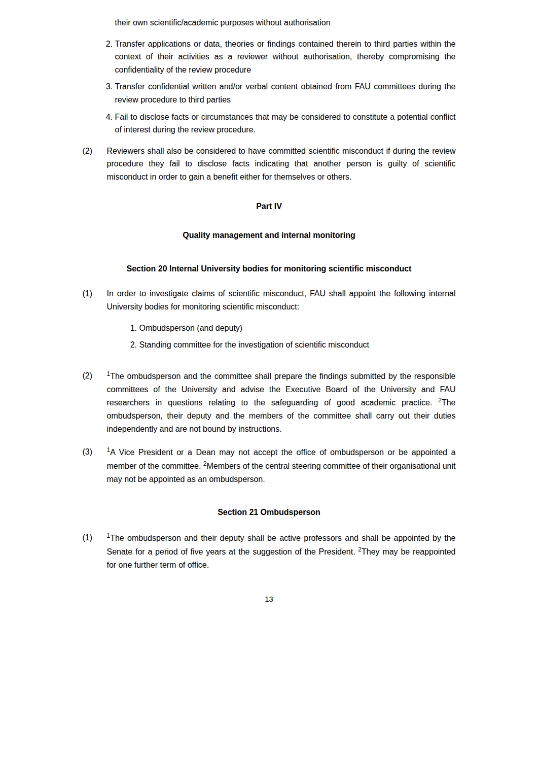their own scientific/academic purposes without authorisation
Transfer applications or data, theories or findings contained therein to third parties within the context of their activities as a reviewer without authorisation, thereby compromising the confidentiality of the review procedure
Transfer confidential written and/or verbal content obtained from FAU committees during the review procedure to third parties
Fail to disclose facts or circumstances that may be considered to constitute a potential conflict of interest during the review procedure.
(2)
Reviewers shall also be considered to have committed scientific misconduct if during the review procedure they fail to disclose facts indicating that another person is guilty of scientific misconduct in order to gain a benefit either for themselves or others.
Part IV
Quality management and internal monitoring
Section 20 Internal University bodies for monitoring scientific misconduct
(1)
In order to investigate claims of scientific misconduct, FAU shall appoint the following internal University bodies for monitoring scientific misconduct:
Ombudsperson (and deputy)
Standing committee for the investigation of scientific misconduct
(2)
1The ombudsperson and the committee shall prepare the findings submitted by the responsible committees of the University and advise the Executive Board of the University and FAU researchers in questions relating to the safeguarding of good academic practice. 2The ombudsperson, their deputy and the members of the committee shall carry out their duties independently and are not bound by instructions.
(3)
1A Vice President or a Dean may not accept the office of ombudsperson or be appointed a member of the committee. 2Members of the central steering committee of their organisational unit may not be appointed as an ombudsperson.
Section 21 Ombudsperson
(1)
1The ombudsperson and their deputy shall be active professors and shall be appointed by the Senate for a period of five years at the suggestion of the President. 2They may be reappointed for one further term of office.
13